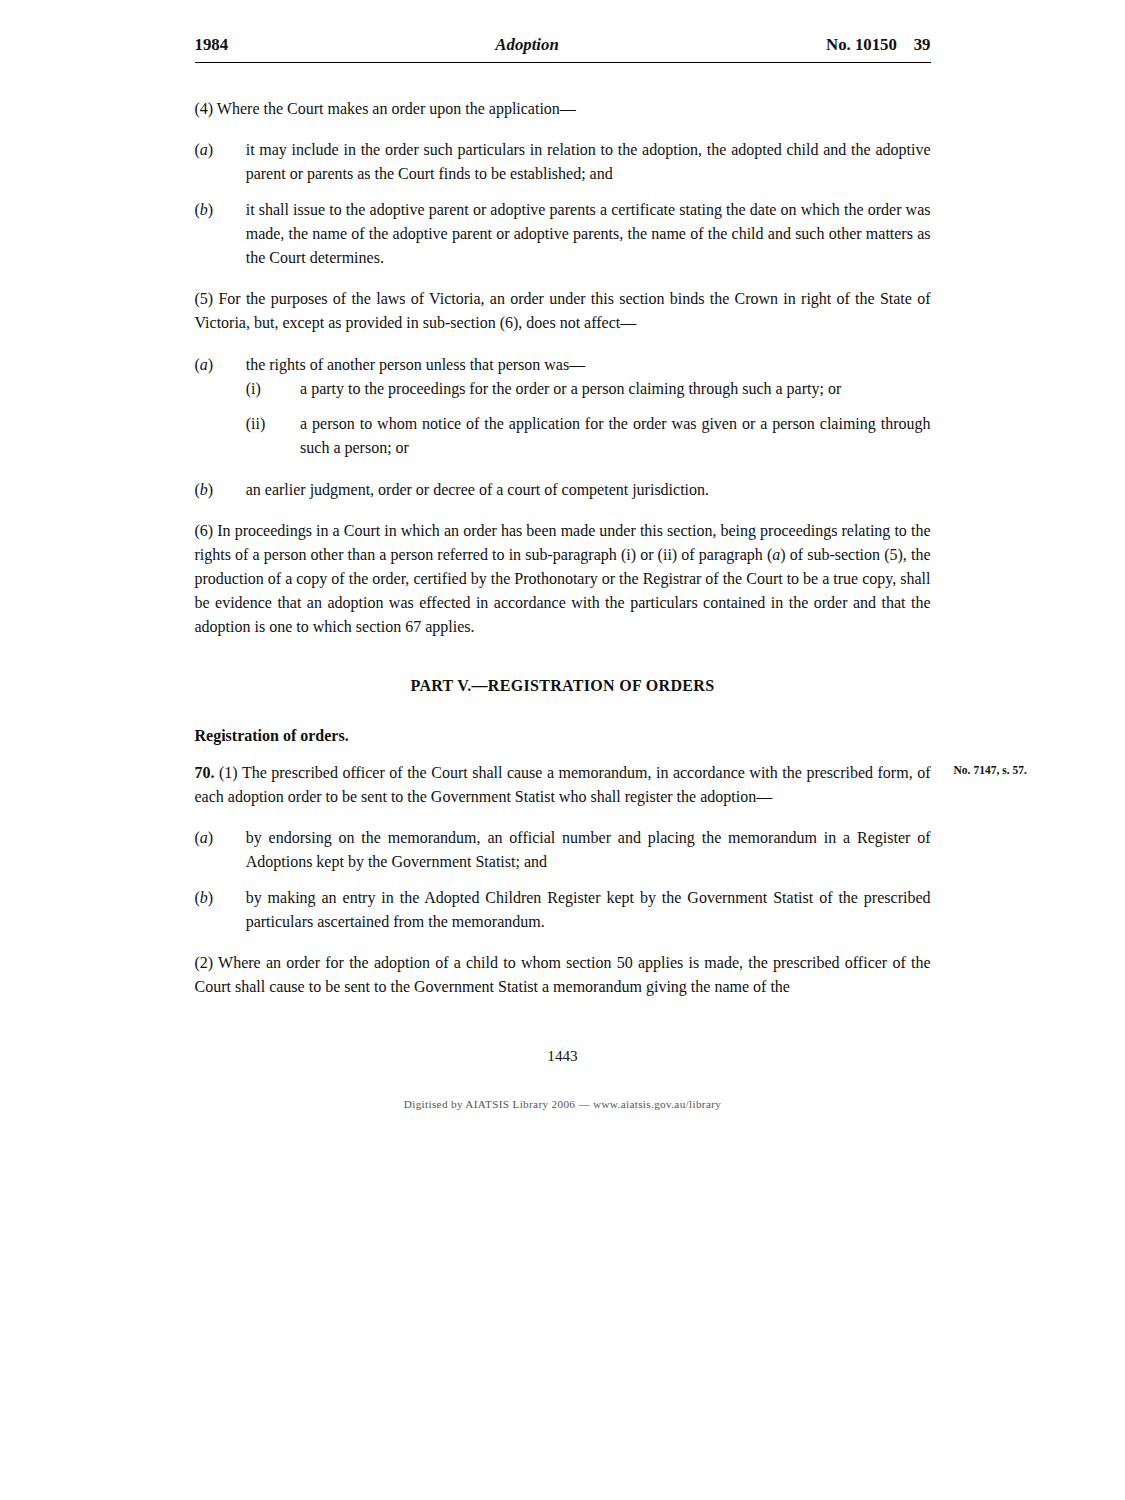1984 Adoption No. 10150 39
(4) Where the Court makes an order upon the application—
(a) it may include in the order such particulars in relation to the adoption, the adopted child and the adoptive parent or parents as the Court finds to be established; and
(b) it shall issue to the adoptive parent or adoptive parents a certificate stating the date on which the order was made, the name of the adoptive parent or adoptive parents, the name of the child and such other matters as the Court determines.
(5) For the purposes of the laws of Victoria, an order under this section binds the Crown in right of the State of Victoria, but, except as provided in sub-section (6), does not affect—
(a) the rights of another person unless that person was—
(i) a party to the proceedings for the order or a person claiming through such a party; or
(ii) a person to whom notice of the application for the order was given or a person claiming through such a person; or
(b) an earlier judgment, order or decree of a court of competent jurisdiction.
(6) In proceedings in a Court in which an order has been made under this section, being proceedings relating to the rights of a person other than a person referred to in sub-paragraph (i) or (ii) of paragraph (a) of sub-section (5), the production of a copy of the order, certified by the Prothonotary or the Registrar of the Court to be a true copy, shall be evidence that an adoption was effected in accordance with the particulars contained in the order and that the adoption is one to which section 67 applies.
Part V.—Registration of Orders
Registration of orders.
No. 7147, s. 57.
70. (1) The prescribed officer of the Court shall cause a memorandum, in accordance with the prescribed form, of each adoption order to be sent to the Government Statist who shall register the adoption—
(a) by endorsing on the memorandum, an official number and placing the memorandum in a Register of Adoptions kept by the Government Statist; and
(b) by making an entry in the Adopted Children Register kept by the Government Statist of the prescribed particulars ascertained from the memorandum.
(2) Where an order for the adoption of a child to whom section 50 applies is made, the prescribed officer of the Court shall cause to be sent to the Government Statist a memorandum giving the name of the
1443
Digitised by AIATSIS Library 2006 — www.aiatsis.gov.au/library